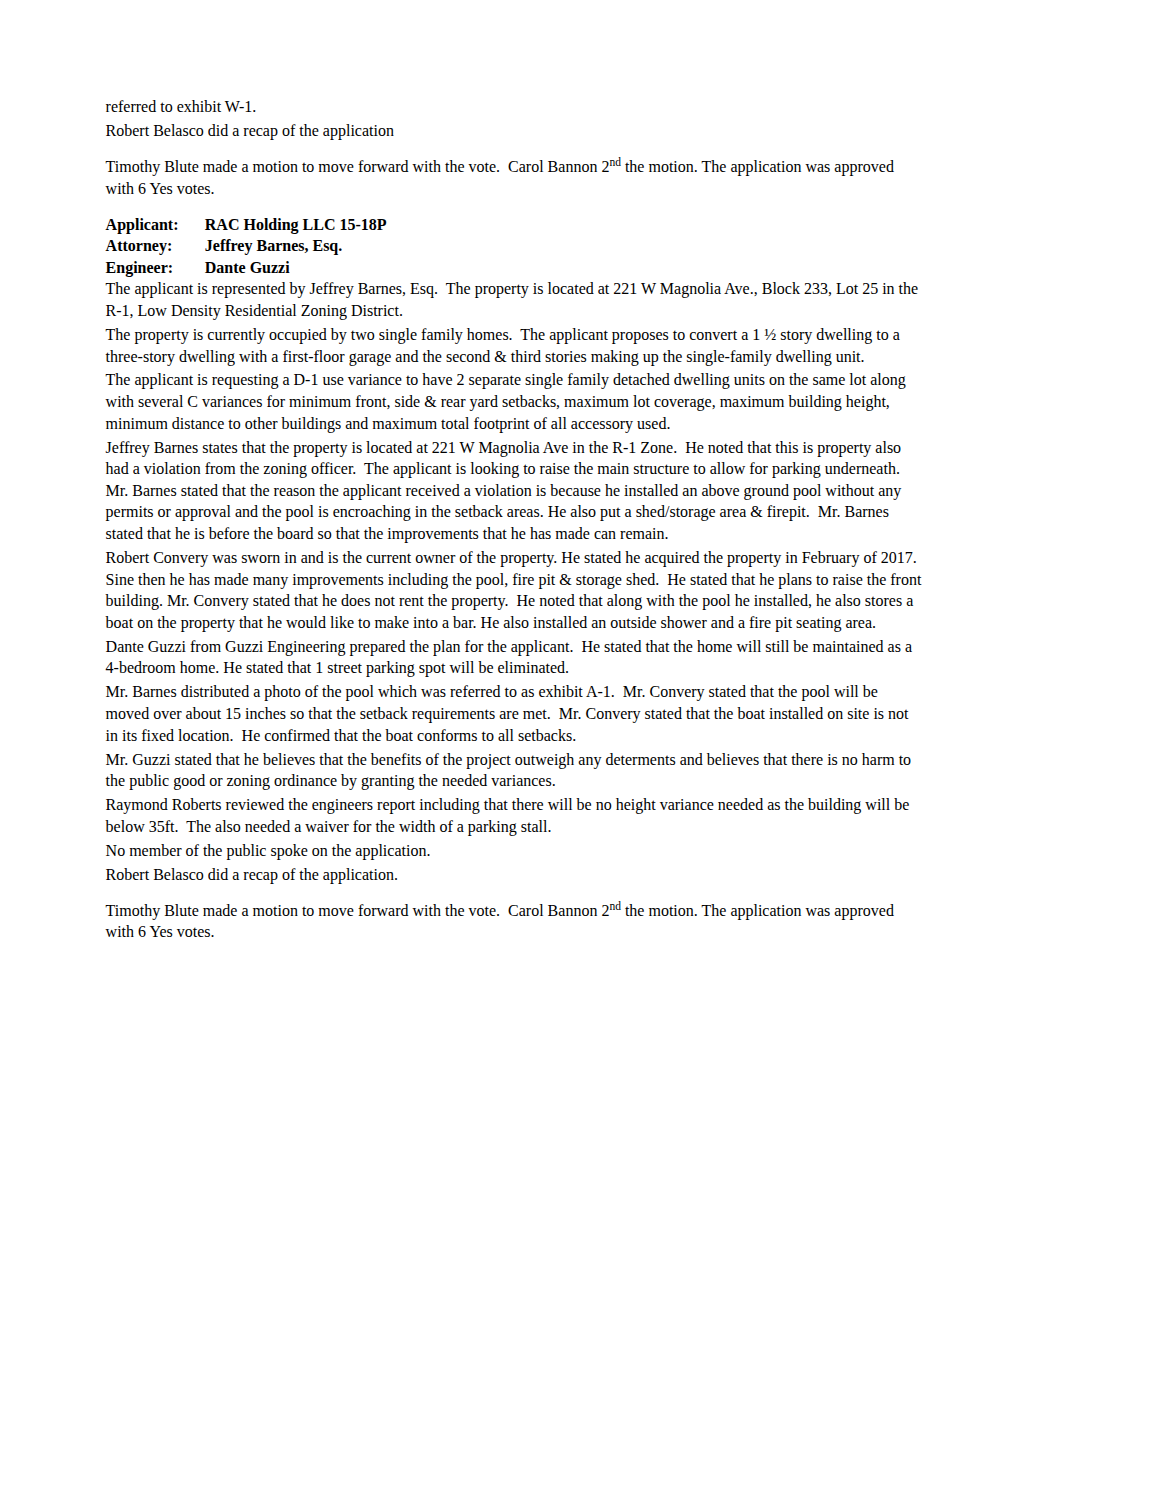referred to exhibit W-1.
Robert Belasco did a recap of the application
Timothy Blute made a motion to move forward with the vote. Carol Bannon 2nd the motion. The application was approved with 6 Yes votes.
Applicant: RAC Holding LLC 15-18P
Attorney: Jeffrey Barnes, Esq.
Engineer: Dante Guzzi
The applicant is represented by Jeffrey Barnes, Esq. The property is located at 221 W Magnolia Ave., Block 233, Lot 25 in the R-1, Low Density Residential Zoning District.
The property is currently occupied by two single family homes. The applicant proposes to convert a 1 ½ story dwelling to a three-story dwelling with a first-floor garage and the second & third stories making up the single-family dwelling unit.
The applicant is requesting a D-1 use variance to have 2 separate single family detached dwelling units on the same lot along with several C variances for minimum front, side & rear yard setbacks, maximum lot coverage, maximum building height, minimum distance to other buildings and maximum total footprint of all accessory used.
Jeffrey Barnes states that the property is located at 221 W Magnolia Ave in the R-1 Zone. He noted that this is property also had a violation from the zoning officer. The applicant is looking to raise the main structure to allow for parking underneath. Mr. Barnes stated that the reason the applicant received a violation is because he installed an above ground pool without any permits or approval and the pool is encroaching in the setback areas. He also put a shed/storage area & firepit. Mr. Barnes stated that he is before the board so that the improvements that he has made can remain.
Robert Convery was sworn in and is the current owner of the property. He stated he acquired the property in February of 2017. Sine then he has made many improvements including the pool, fire pit & storage shed. He stated that he plans to raise the front building. Mr. Convery stated that he does not rent the property. He noted that along with the pool he installed, he also stores a boat on the property that he would like to make into a bar. He also installed an outside shower and a fire pit seating area.
Dante Guzzi from Guzzi Engineering prepared the plan for the applicant. He stated that the home will still be maintained as a 4-bedroom home. He stated that 1 street parking spot will be eliminated.
Mr. Barnes distributed a photo of the pool which was referred to as exhibit A-1. Mr. Convery stated that the pool will be moved over about 15 inches so that the setback requirements are met. Mr. Convery stated that the boat installed on site is not in its fixed location. He confirmed that the boat conforms to all setbacks.
Mr. Guzzi stated that he believes that the benefits of the project outweigh any determents and believes that there is no harm to the public good or zoning ordinance by granting the needed variances.
Raymond Roberts reviewed the engineers report including that there will be no height variance needed as the building will be below 35ft. The also needed a waiver for the width of a parking stall.
No member of the public spoke on the application.
Robert Belasco did a recap of the application.
Timothy Blute made a motion to move forward with the vote. Carol Bannon 2nd the motion. The application was approved with 6 Yes votes.